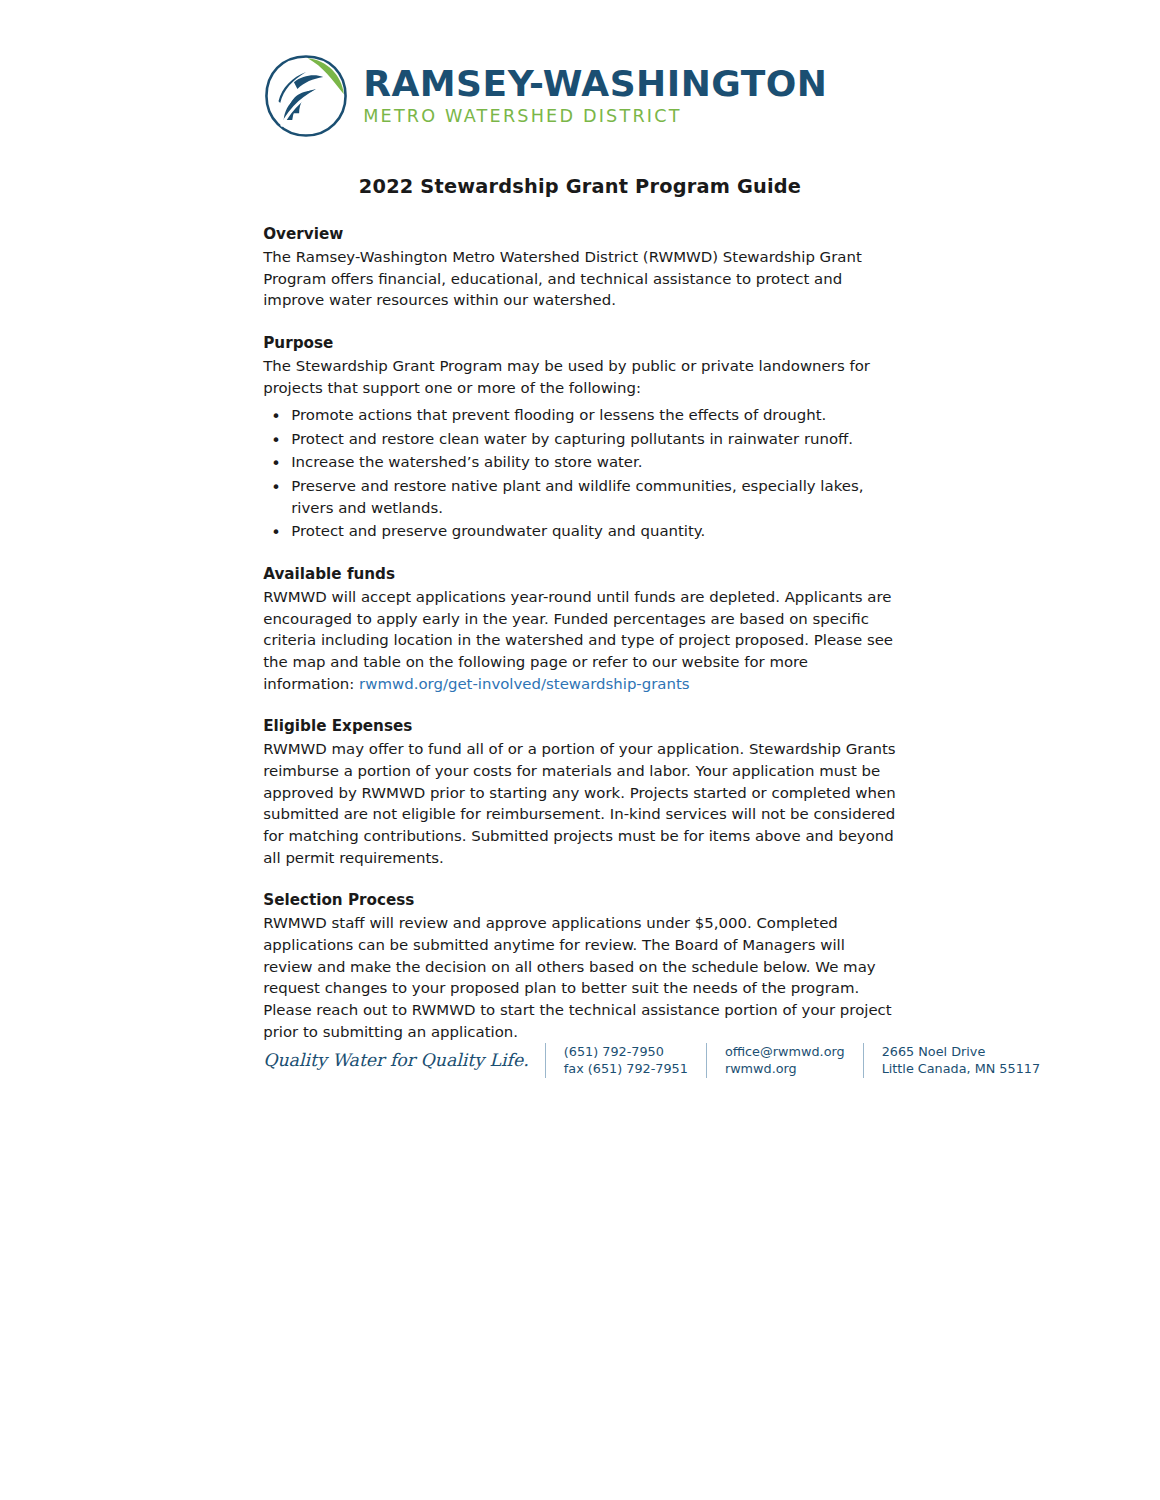RWMWD logo
RAMSEY-WASHINGTON
METRO WATERSHED DISTRICT
2022 Stewardship Grant Program Guide
Overview
The Ramsey-Washington Metro Watershed District (RWMWD) Stewardship Grant Program offers financial, educational, and technical assistance to protect and improve water resources within our watershed.
Purpose
The Stewardship Grant Program may be used by public or private landowners for projects that support one or more of the following:
Promote actions that prevent flooding or lessens the effects of drought.
Protect and restore clean water by capturing pollutants in rainwater runoff.
Increase the watershed’s ability to store water.
Preserve and restore native plant and wildlife communities, especially lakes, rivers and wetlands.
Protect and preserve groundwater quality and quantity.
Available funds
RWMWD will accept applications year-round until funds are depleted. Applicants are encouraged to apply early in the year. Funded percentages are based on specific criteria including location in the watershed and type of project proposed. Please see the map and table on the following page or refer to our website for more information: rwmwd.org/get-involved/stewardship-grants
Eligible Expenses
RWMWD may offer to fund all of or a portion of your application. Stewardship Grants reimburse a portion of your costs for materials and labor. Your application must be approved by RWMWD prior to starting any work. Projects started or completed when submitted are not eligible for reimbursement. In-kind services will not be considered for matching contributions. Submitted projects must be for items above and beyond all permit requirements.
Selection Process
RWMWD staff will review and approve applications under $5,000. Completed applications can be submitted anytime for review. The Board of Managers will review and make the decision on all others based on the schedule below. We may request changes to your proposed plan to better suit the needs of the program. Please reach out to RWMWD to start the technical assistance portion of your project prior to submitting an application.
Quality Water for Quality Life.
(651) 792-7950
fax (651) 792-7951
office@rwmwd.org
rwmwd.org
2665 Noel Drive
Little Canada, MN 55117